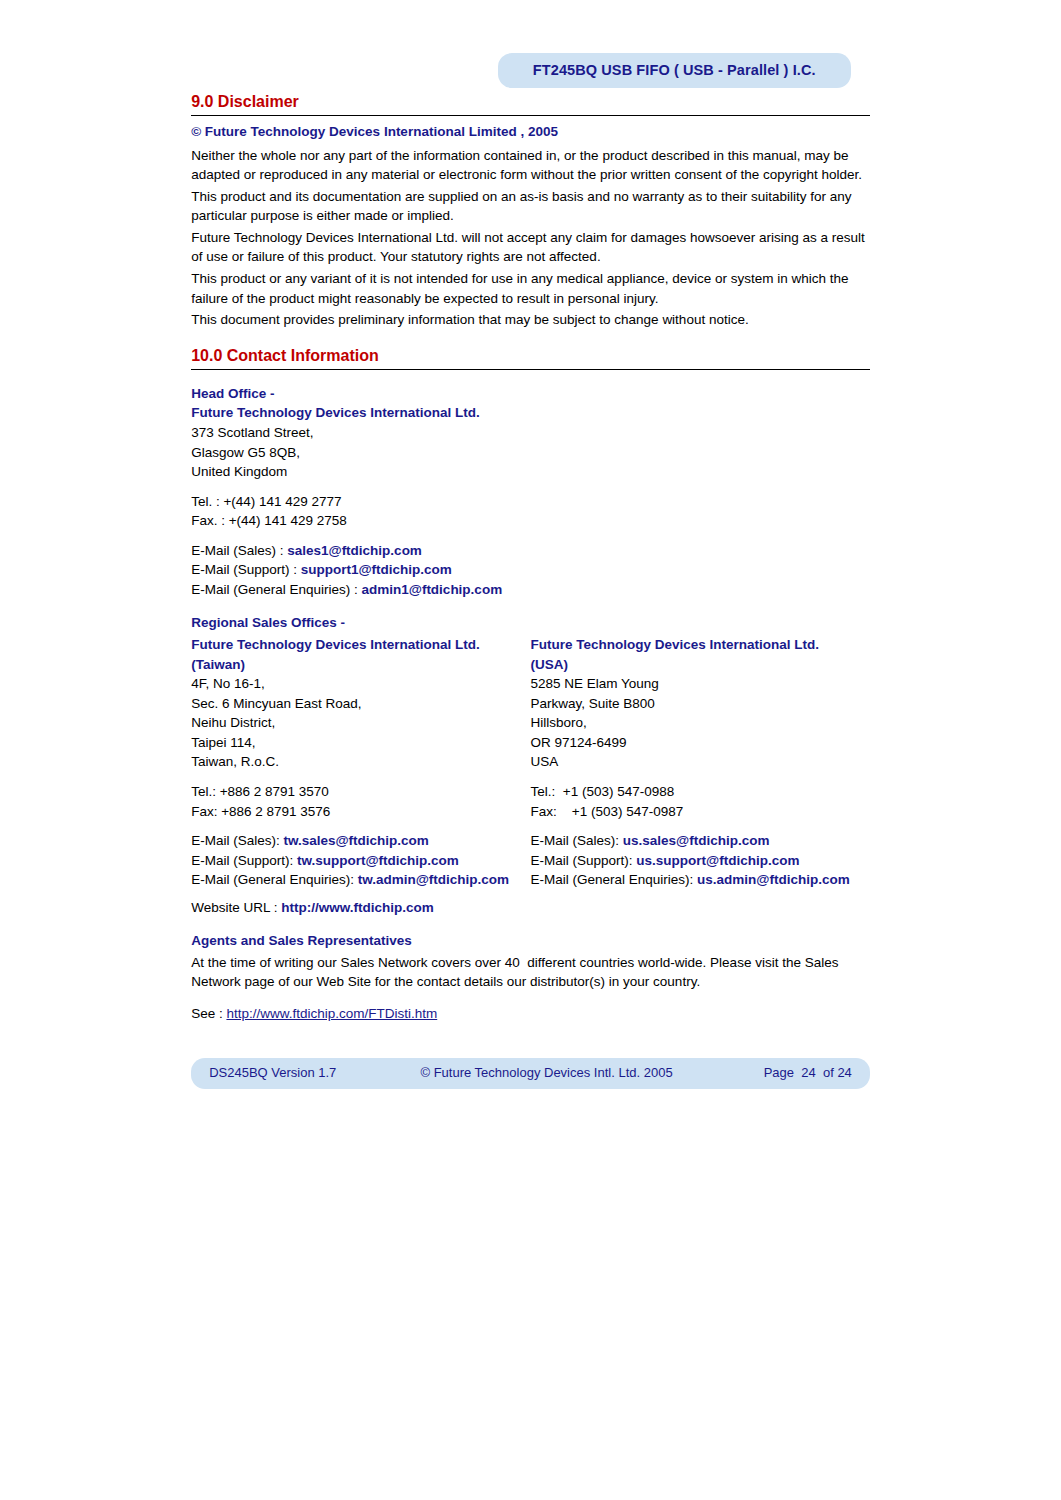FT245BQ USB FIFO ( USB - Parallel ) I.C.
9.0 Disclaimer
© Future Technology Devices International Limited , 2005
Neither the whole nor any part of the information contained in, or the product described in this manual, may be adapted or reproduced in any material or electronic form without the prior written consent of the copyright holder.
This product and its documentation are supplied on an as-is basis and no warranty as to their suitability for any particular purpose is either made or implied.
Future Technology Devices International Ltd. will not accept any claim for damages howsoever arising as a result of use or failure of this product. Your statutory rights are not affected.
This product or any variant of it is not intended for use in any medical appliance, device or system in which the failure of the product might reasonably be expected to result in personal injury.
This document provides preliminary information that may be subject to change without notice.
10.0 Contact Information
Head Office -
Future Technology Devices International Ltd.
373 Scotland Street,
Glasgow G5 8QB,
United Kingdom
Tel. : +(44) 141 429 2777
Fax. : +(44) 141 429 2758
E-Mail (Sales) : sales1@ftdichip.com
E-Mail (Support) : support1@ftdichip.com
E-Mail (General Enquiries) : admin1@ftdichip.com
Regional Sales Offices -
| Future Technology Devices International Ltd. (Taiwan) 4F, No 16-1, Sec. 6 Mincyuan East Road, Neihu District, Taipei 114, Taiwan, R.o.C. Tel.: +886 2 8791 3570 Fax: +886 2 8791 3576 E-Mail (Sales): tw.sales@ftdichip.com E-Mail (Support): tw.support@ftdichip.com E-Mail (General Enquiries): tw.admin@ftdichip.com | Future Technology Devices International Ltd. (USA) 5285 NE Elam Young Parkway, Suite B800 Hillsboro, OR 97124-6499 USA Tel.: +1 (503) 547-0988 Fax: +1 (503) 547-0987 E-Mail (Sales): us.sales@ftdichip.com E-Mail (Support): us.support@ftdichip.com E-Mail (General Enquiries): us.admin@ftdichip.com |
Website URL : http://www.ftdichip.com
Agents and Sales Representatives
At the time of writing our Sales Network covers over 40 different countries world-wide. Please visit the Sales Network page of our Web Site for the contact details our distributor(s) in your country.
See : http://www.ftdichip.com/FTDisti.htm
| DS245BQ Version 1.7 | © Future Technology Devices Intl. Ltd. 2005 | Page 24 of 24 |